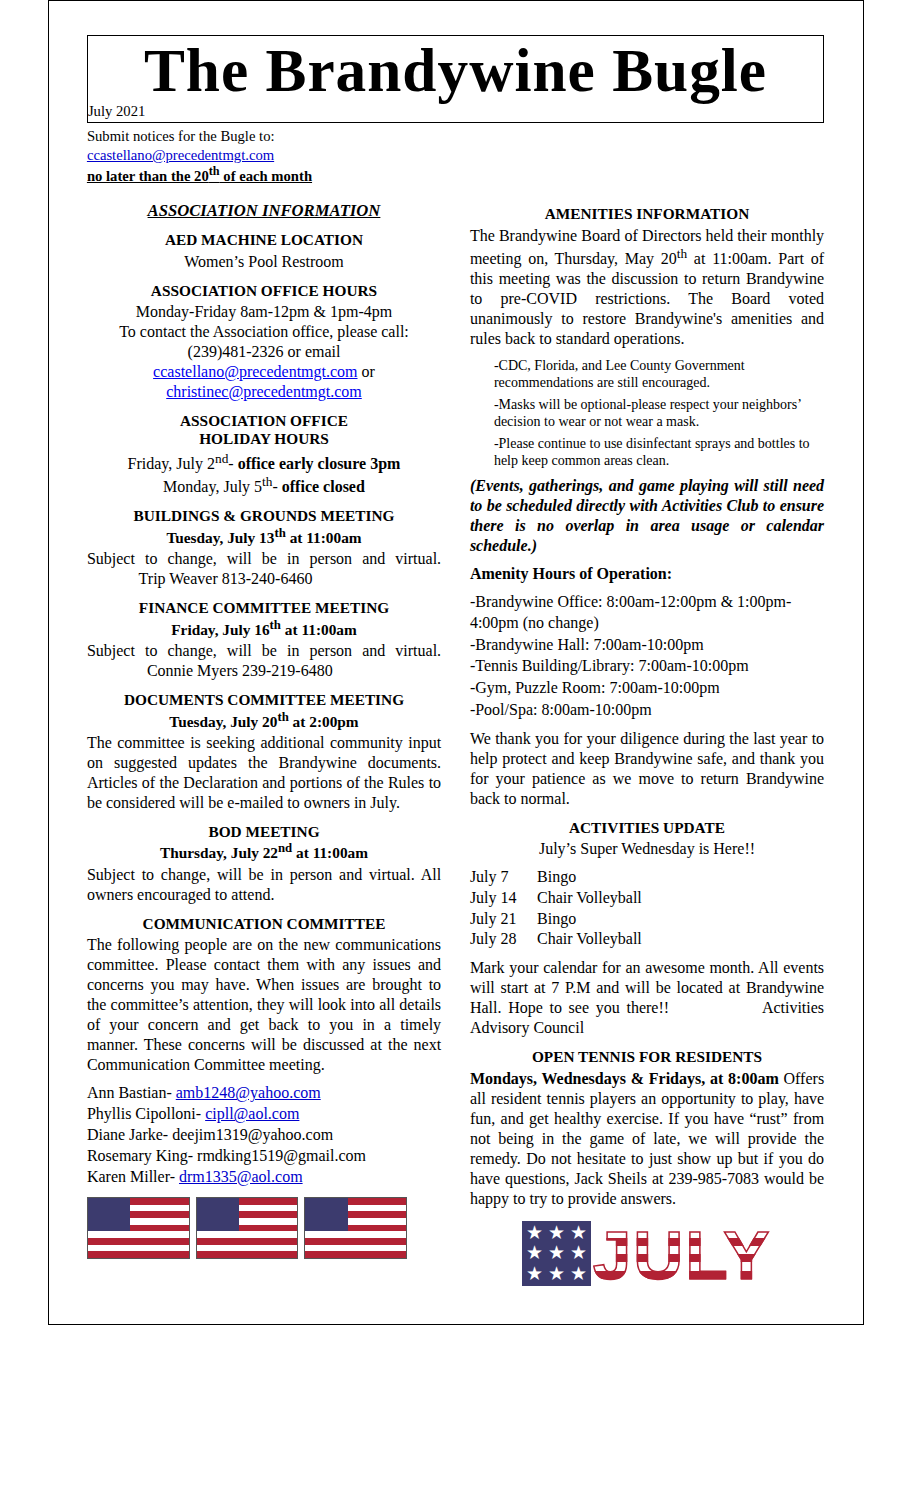The Brandywine Bugle
July 2021
Submit notices for the Bugle to:
ccastellano@precedentmgt.com
no later than the 20th of each month
ASSOCIATION INFORMATION
AED MACHINE LOCATION
Women’s Pool Restroom
ASSOCIATION OFFICE HOURS
Monday-Friday 8am-12pm & 1pm-4pm
To contact the Association office, please call:
(239)481-2326 or email
ccastellano@precedentmgt.com or
christinec@precedentmgt.com
ASSOCIATION OFFICEHOLIDAY HOURS
Friday, July 2nd- office early closure 3pm
Monday, July 5th- office closed
BUILDINGS & GROUNDS MEETINGTuesday, July 13th at 11:00am
Subject to change, will be in person and virtual. Trip Weaver 813-240-6460
FINANCE COMMITTEE MEETINGFriday, July 16th at 11:00am
Subject to change, will be in person and virtual. Connie Myers 239-219-6480
DOCUMENTS COMMITTEE MEETINGTuesday, July 20th at 2:00pm
The committee is seeking additional community input on suggested updates the Brandywine documents. Articles of the Declaration and portions of the Rules to be considered will be e-mailed to owners in July.
BOD MEETINGThursday, July 22nd at 11:00am
Subject to change, will be in person and virtual. All owners encouraged to attend.
COMMUNICATION COMMITTEE
The following people are on the new communications committee. Please contact them with any issues and concerns you may have. When issues are brought to the committee’s attention, they will look into all details of your concern and get back to you in a timely manner. These concerns will be discussed at the next Communication Committee meeting.
Ann Bastian- amb1248@yahoo.com
Phyllis Cipolloni- cipll@aol.com
Diane Jarke- deejim1319@yahoo.com
Rosemary King- rmdking1519@gmail.com
Karen Miller- drm1335@aol.com
AMENITIES INFORMATION
The Brandywine Board of Directors held their monthly meeting on, Thursday, May 20th at 11:00am. Part of this meeting was the discussion to return Brandywine to pre-COVID restrictions. The Board voted unanimously to restore Brandywine's amenities and rules back to standard operations.
-CDC, Florida, and Lee County Government recommendations are still encouraged.
-Masks will be optional-please respect your neighbors’ decision to wear or not wear a mask.
-Please continue to use disinfectant sprays and bottles to help keep common areas clean.
(Events, gatherings, and game playing will still need to be scheduled directly with Activities Club to ensure there is no overlap in area usage or calendar schedule.)
Amenity Hours of Operation:
-Brandywine Office: 8:00am-12:00pm & 1:00pm-4:00pm (no change)
-Brandywine Hall: 7:00am-10:00pm
-Tennis Building/Library: 7:00am-10:00pm
-Gym, Puzzle Room: 7:00am-10:00pm
-Pool/Spa: 8:00am-10:00pm
We thank you for your diligence during the last year to help protect and keep Brandywine safe, and thank you for your patience as we move to return Brandywine back to normal.
ACTIVITIES UPDATE
July’s Super Wednesday is Here!!
July 7 Bingo
July 14 Chair Volleyball
July 21 Bingo
July 28 Chair Volleyball
Mark your calendar for an awesome month. All events will start at 7 P.M and will be located at Brandywine Hall. Hope to see you there!! Activities Advisory Council
OPEN TENNIS FOR RESIDENTS
Mondays, Wednesdays & Fridays, at 8:00am Offers all resident tennis players an opportunity to play, have fun, and get healthy exercise. If you have “rust” from not being in the game of late, we will provide the remedy. Do not hesitate to just show up but if you do have questions, Jack Sheils at 239-985-7083 would be happy to try to provide answers.
★ ★ ★
★ ★ ★
★ ★ ★JULY